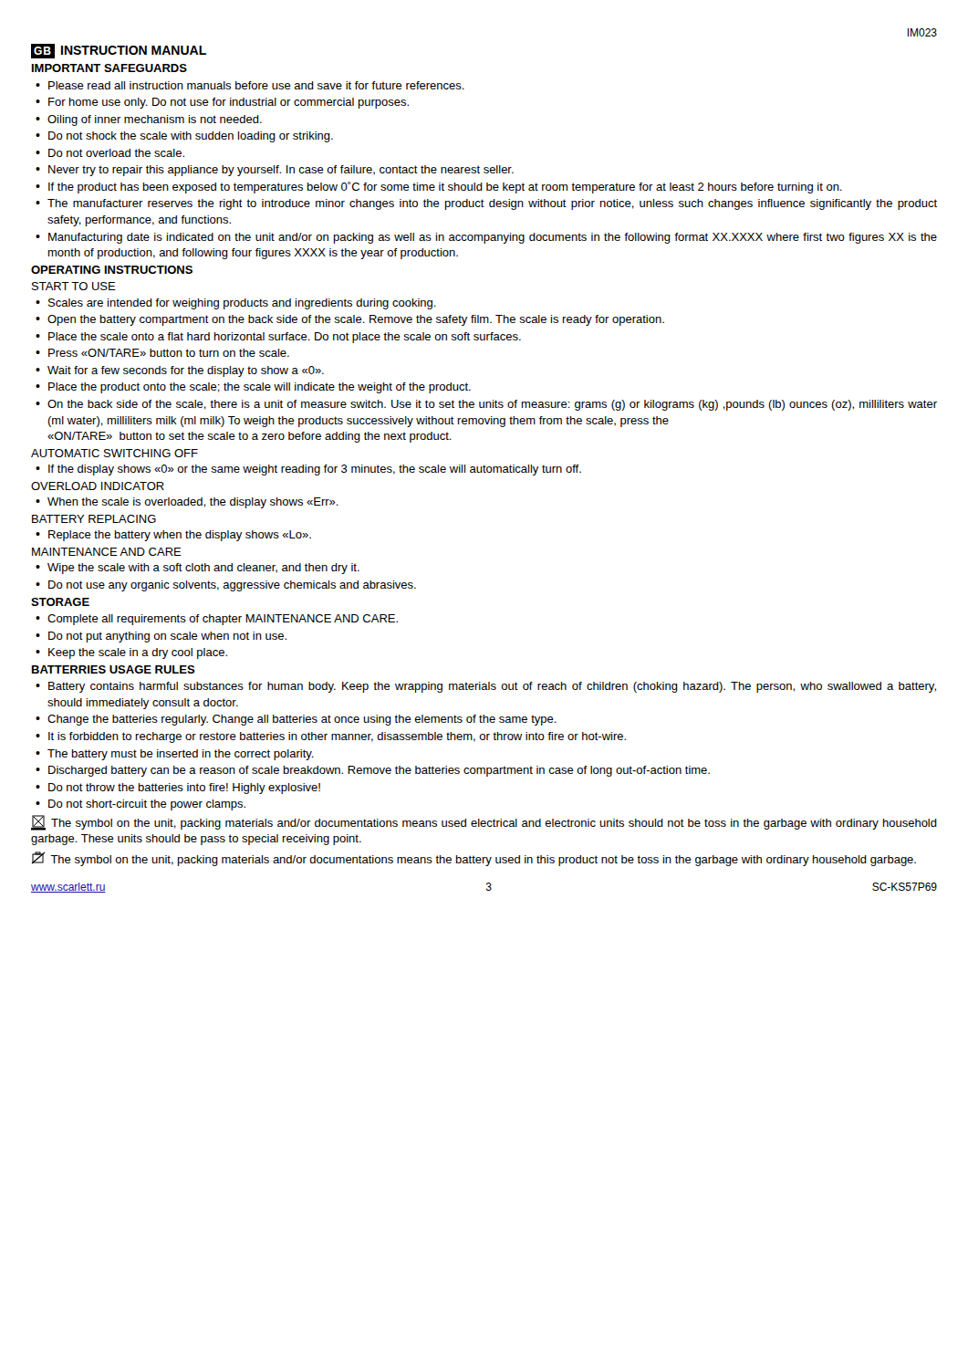IM023
GB INSTRUCTION MANUAL
IMPORTANT SAFEGUARDS
Please read all instruction manuals before use and save it for future references.
For home use only. Do not use for industrial or commercial purposes.
Oiling of inner mechanism is not needed.
Do not shock the scale with sudden loading or striking.
Do not overload the scale.
Never try to repair this appliance by yourself. In case of failure, contact the nearest seller.
If the product has been exposed to temperatures below 0˚C for some time it should be kept at room temperature for at least 2 hours before turning it on.
The manufacturer reserves the right to introduce minor changes into the product design without prior notice, unless such changes influence significantly the product safety, performance, and functions.
Manufacturing date is indicated on the unit and/or on packing as well as in accompanying documents in the following format XX.XXXX where first two figures XX is the month of production, and following four figures XXXX is the year of production.
OPERATING INSTRUCTIONS
START TO USE
Scales are intended for weighing products and ingredients during cooking.
Open the battery compartment on the back side of the scale. Remove the safety film. The scale is ready for operation.
Place the scale onto a flat hard horizontal surface. Do not place the scale on soft surfaces.
Press «ON/TARE» button to turn on the scale.
Wait for a few seconds for the display to show a «0».
Place the product onto the scale; the scale will indicate the weight of the product.
On the back side of the scale, there is a unit of measure switch. Use it to set the units of measure: grams (g) or kilograms (kg) ,pounds (lb) ounces (oz), milliliters water (ml water), milliliters milk (ml milk) To weigh the products successively without removing them from the scale, press the
«ON/TARE» button to set the scale to a zero before adding the next product.
AUTOMATIC SWITCHING OFF
If the display shows «0» or the same weight reading for 3 minutes, the scale will automatically turn off.
OVERLOAD INDICATOR
When the scale is overloaded, the display shows «Err».
BATTERY REPLACING
Replace the battery when the display shows «Lo».
MAINTENANCE AND CARE
Wipe the scale with a soft cloth and cleaner, and then dry it.
Do not use any organic solvents, aggressive chemicals and abrasives.
STORAGE
Complete all requirements of chapter MAINTENANCE AND CARE.
Do not put anything on scale when not in use.
Keep the scale in a dry cool place.
BATTERRIES USAGE RULES
Battery contains harmful substances for human body. Keep the wrapping materials out of reach of children (choking hazard). The person, who swallowed a battery, should immediately consult a doctor.
Change the batteries regularly. Change all batteries at once using the elements of the same type.
It is forbidden to recharge or restore batteries in other manner, disassemble them, or throw into fire or hot-wire.
The battery must be inserted in the correct polarity.
Discharged battery can be a reason of scale breakdown. Remove the batteries compartment in case of long out-of-action time.
Do not throw the batteries into fire! Highly explosive!
Do not short-circuit the power clamps.
The symbol on the unit, packing materials and/or documentations means used electrical and electronic units should not be toss in the garbage with ordinary household garbage. These units should be pass to special receiving point.
The symbol on the unit, packing materials and/or documentations means the battery used in this product not be toss in the garbage with ordinary household garbage.
www.scarlett.ru 3 SC-KS57P69